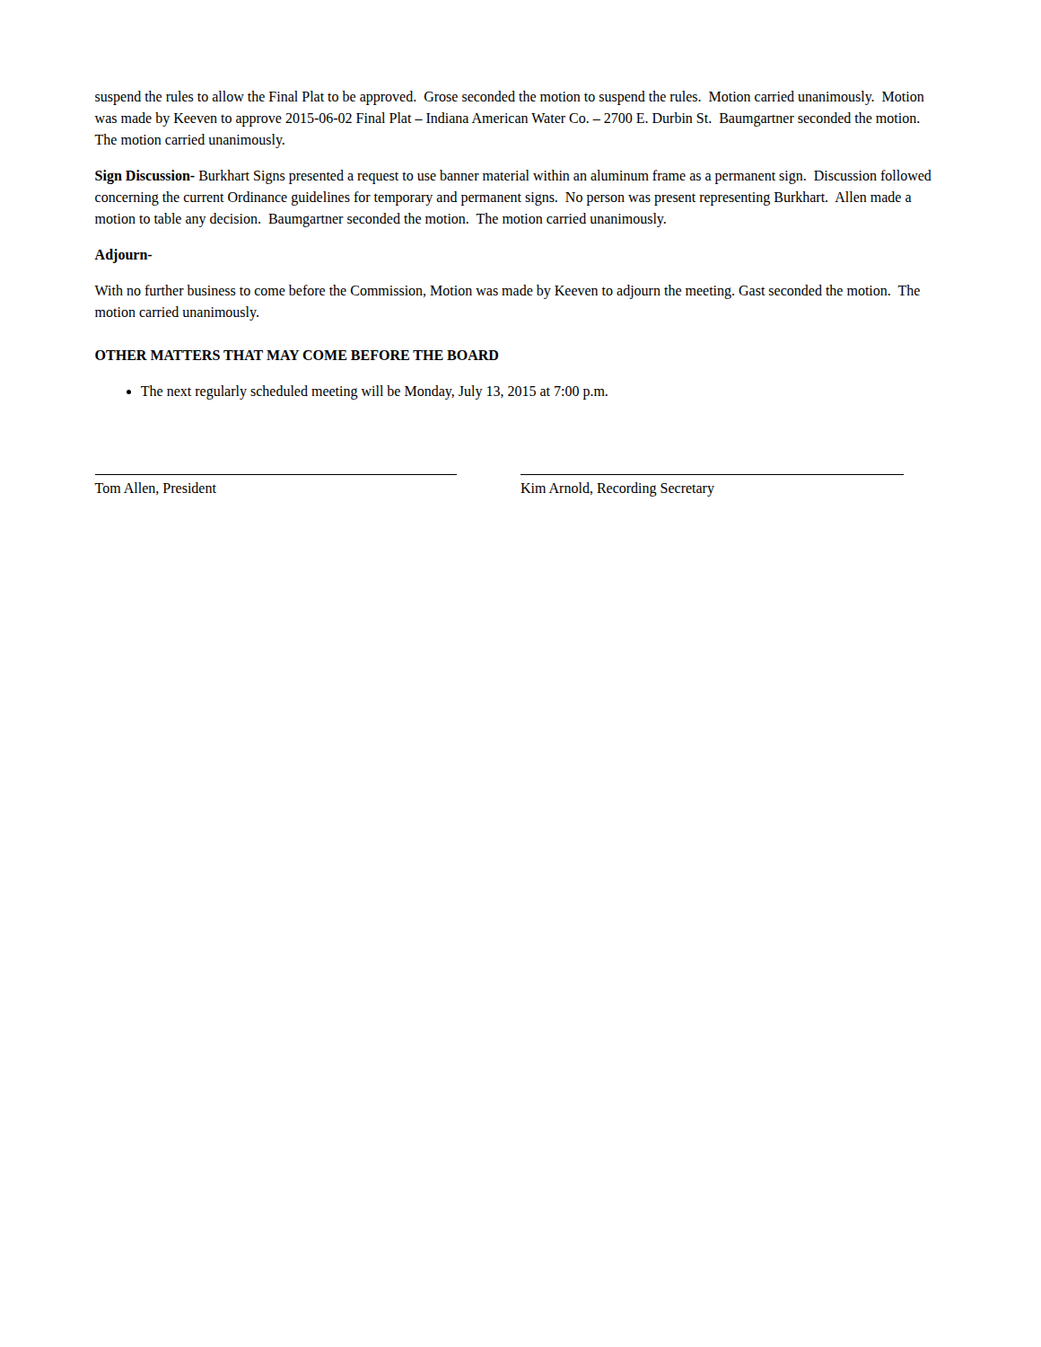suspend the rules to allow the Final Plat to be approved. Grose seconded the motion to suspend the rules. Motion carried unanimously. Motion was made by Keeven to approve 2015-06-02 Final Plat – Indiana American Water Co. – 2700 E. Durbin St. Baumgartner seconded the motion. The motion carried unanimously.
Sign Discussion- Burkhart Signs presented a request to use banner material within an aluminum frame as a permanent sign. Discussion followed concerning the current Ordinance guidelines for temporary and permanent signs. No person was present representing Burkhart. Allen made a motion to table any decision. Baumgartner seconded the motion. The motion carried unanimously.
Adjourn-
With no further business to come before the Commission, Motion was made by Keeven to adjourn the meeting. Gast seconded the motion. The motion carried unanimously.
OTHER MATTERS THAT MAY COME BEFORE THE BOARD
The next regularly scheduled meeting will be Monday, July 13, 2015 at 7:00 p.m.
| Tom Allen, President | Kim Arnold, Recording Secretary |